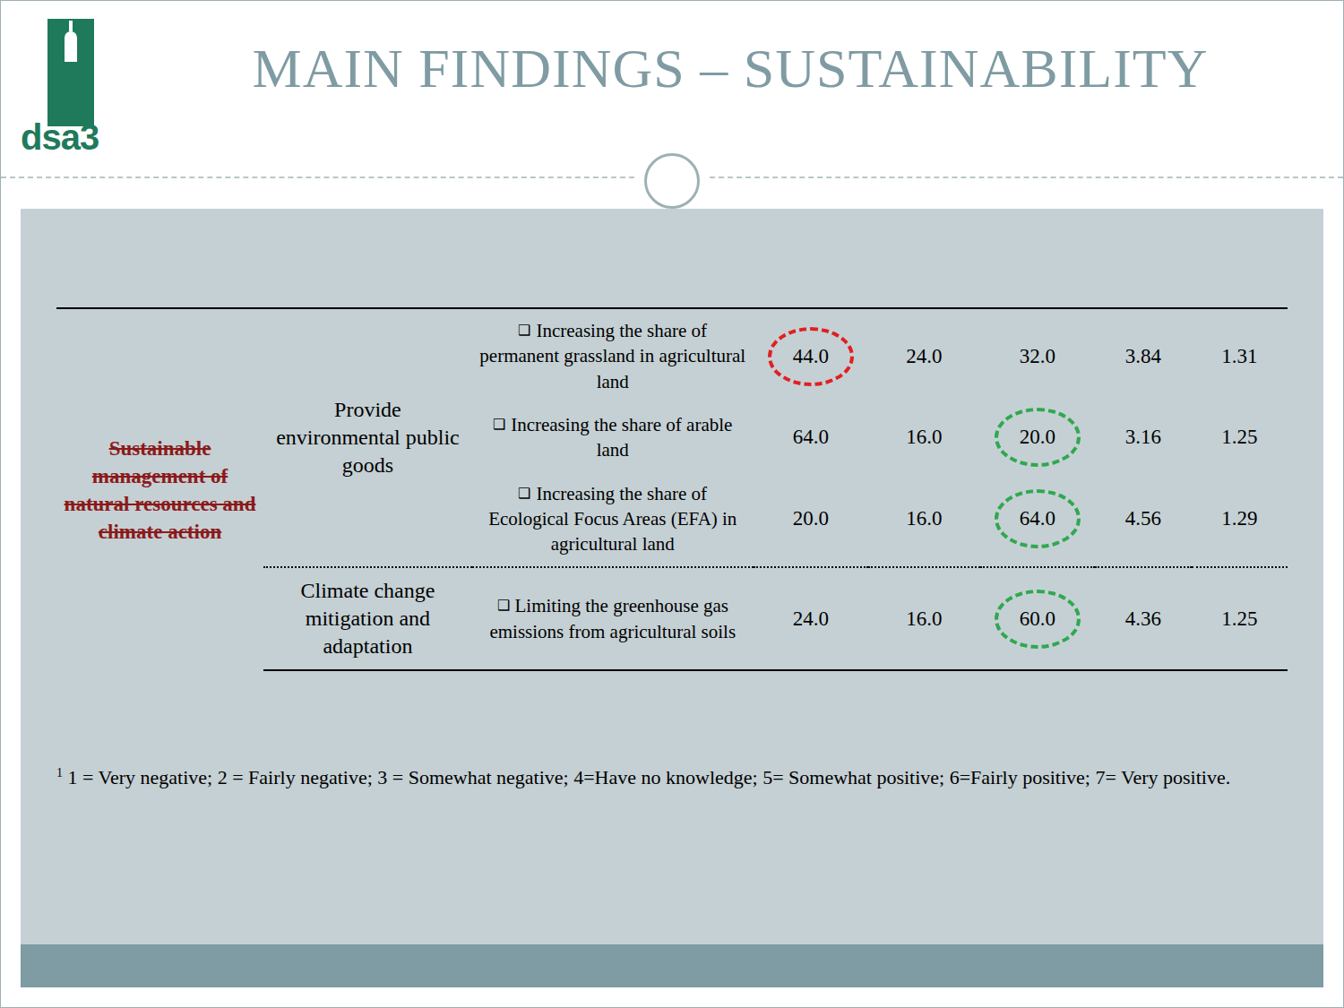dsa3
MAIN FINDINGS – SUSTAINABILITY
| Sustainable management of natural resources and climate action | Provide environmental public goods | Increasing the share of permanent grassland in agricultural land | 44.0 | 24.0 | 32.0 | 3.84 | 1.31 |
| Increasing the share of arable land | 64.0 | 16.0 | 20.0 | 3.16 | 1.25 |
| Increasing the share of Ecological Focus Areas (EFA) in agricultural land | 20.0 | 16.0 | 64.0 | 4.56 | 1.29 |
| Climate change mitigation and adaptation | Limiting the greenhouse gas emissions from agricultural soils | 24.0 | 16.0 | 60.0 | 4.36 | 1.25 |
1 1 = Very negative; 2 = Fairly negative; 3 = Somewhat negative; 4=Have no knowledge; 5= Somewhat positive; 6=Fairly positive; 7= Very positive.